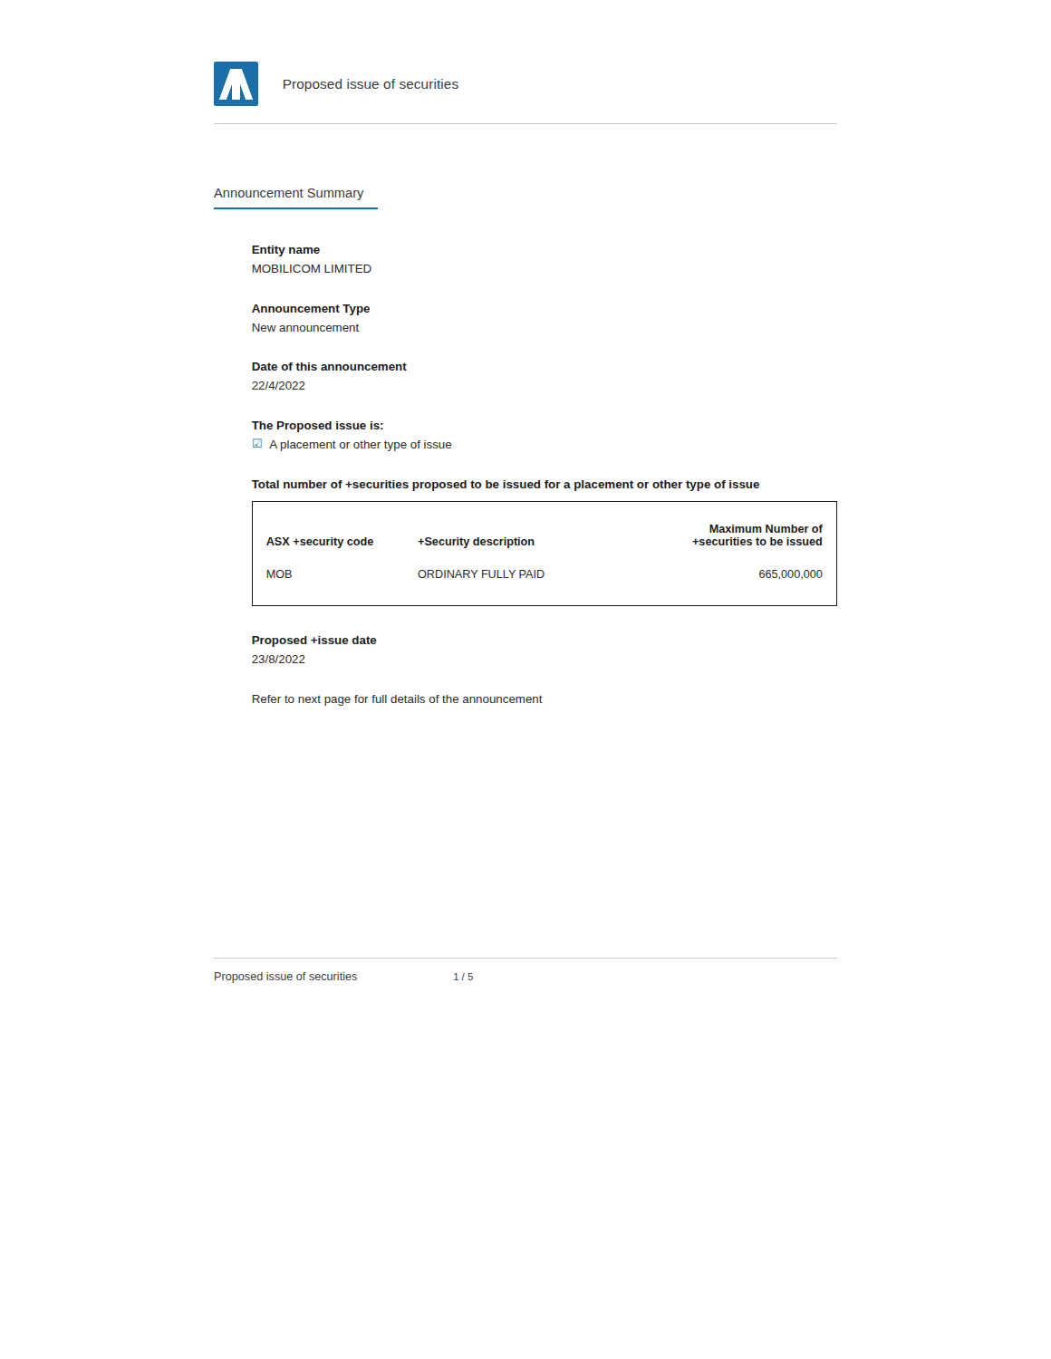Proposed issue of securities
Announcement Summary
Entity name
MOBILICOM LIMITED
Announcement Type
New announcement
Date of this announcement
22/4/2022
The Proposed issue is:
☑ A placement or other type of issue
Total number of +securities proposed to be issued for a placement or other type of issue
| ASX +security code | +Security description | Maximum Number of +securities to be issued |
| --- | --- | --- |
| MOB | ORDINARY FULLY PAID | 665,000,000 |
Proposed +issue date
23/8/2022
Refer to next page for full details of the announcement
Proposed issue of securities
1 / 5